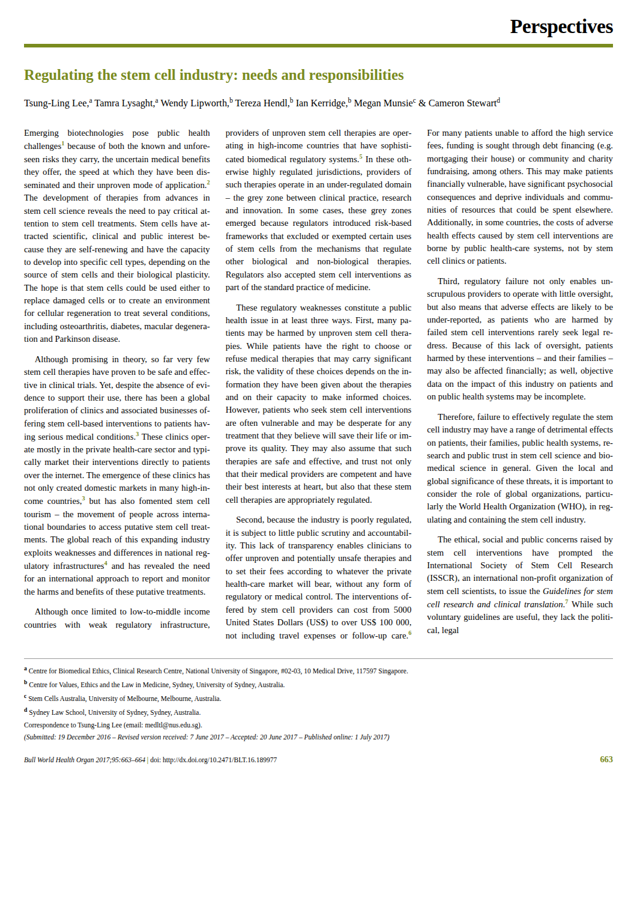Perspectives
Regulating the stem cell industry: needs and responsibilities
Tsung-Ling Lee,a Tamra Lysaght,a Wendy Lipworth,b Tereza Hendl,b Ian Kerridge,b Megan Munsiec & Cameron Stewartd
Emerging biotechnologies pose public health challenges1 because of both the known and unforeseen risks they carry, the uncertain medical benefits they offer, the speed at which they have been disseminated and their unproven mode of application.2 The development of therapies from advances in stem cell science reveals the need to pay critical attention to stem cell treatments. Stem cells have attracted scientific, clinical and public interest because they are self-renewing and have the capacity to develop into specific cell types, depending on the source of stem cells and their biological plasticity. The hope is that stem cells could be used either to replace damaged cells or to create an environment for cellular regeneration to treat several conditions, including osteoarthritis, diabetes, macular degeneration and Parkinson disease.
Although promising in theory, so far very few stem cell therapies have proven to be safe and effective in clinical trials. Yet, despite the absence of evidence to support their use, there has been a global proliferation of clinics and associated businesses offering stem cell-based interventions to patients having serious medical conditions.3 These clinics operate mostly in the private health-care sector and typically market their interventions directly to patients over the internet. The emergence of these clinics has not only created domestic markets in many high-income countries,3 but has also fomented stem cell tourism – the movement of people across international boundaries to access putative stem cell treatments. The global reach of this expanding industry exploits weaknesses and differences in national regulatory infrastructures4 and has revealed the need for an international approach to report and monitor the harms and benefits of these putative treatments.
Although once limited to low-to-middle income countries with weak regulatory infrastructure, providers of unproven stem cell therapies are operating in high-income countries that have sophisticated biomedical regulatory systems.5 In these otherwise highly regulated jurisdictions, providers of such therapies operate in an under-regulated domain – the grey zone between clinical practice, research and innovation. In some cases, these grey zones emerged because regulators introduced risk-based frameworks that excluded or exempted certain uses of stem cells from the mechanisms that regulate other biological and non-biological therapies. Regulators also accepted stem cell interventions as part of the standard practice of medicine.
These regulatory weaknesses constitute a public health issue in at least three ways. First, many patients may be harmed by unproven stem cell therapies. While patients have the right to choose or refuse medical therapies that may carry significant risk, the validity of these choices depends on the information they have been given about the therapies and on their capacity to make informed choices. However, patients who seek stem cell interventions are often vulnerable and may be desperate for any treatment that they believe will save their life or improve its quality. They may also assume that such therapies are safe and effective, and trust not only that their medical providers are competent and have their best interests at heart, but also that these stem cell therapies are appropriately regulated.
Second, because the industry is poorly regulated, it is subject to little public scrutiny and accountability. This lack of transparency enables clinicians to offer unproven and potentially unsafe therapies and to set their fees according to whatever the private health-care market will bear, without any form of regulatory or medical control. The interventions offered by stem cell providers can cost from 5000 United States Dollars (US$) to over US$ 100 000, not including travel expenses or follow-up care.6 For many patients unable to afford the high service fees, funding is sought through debt financing (e.g. mortgaging their house) or community and charity fundraising, among others. This may make patients financially vulnerable, have significant psychosocial consequences and deprive individuals and communities of resources that could be spent elsewhere. Additionally, in some countries, the costs of adverse health effects caused by stem cell interventions are borne by public health-care systems, not by stem cell clinics or patients.
Third, regulatory failure not only enables unscrupulous providers to operate with little oversight, but also means that adverse effects are likely to be under-reported, as patients who are harmed by failed stem cell interventions rarely seek legal redress. Because of this lack of oversight, patients harmed by these interventions – and their families – may also be affected financially; as well, objective data on the impact of this industry on patients and on public health systems may be incomplete.
Therefore, failure to effectively regulate the stem cell industry may have a range of detrimental effects on patients, their families, public health systems, research and public trust in stem cell science and biomedical science in general. Given the local and global significance of these threats, it is important to consider the role of global organizations, particularly the World Health Organization (WHO), in regulating and containing the stem cell industry.
The ethical, social and public concerns raised by stem cell interventions have prompted the International Society of Stem Cell Research (ISSCR), an international non-profit organization of stem cell scientists, to issue the Guidelines for stem cell research and clinical translation.7 While such voluntary guidelines are useful, they lack the political, legal
a Centre for Biomedical Ethics, Clinical Research Centre, National University of Singapore, #02-03, 10 Medical Drive, 117597 Singapore.
b Centre for Values, Ethics and the Law in Medicine, Sydney, University of Sydney, Australia.
c Stem Cells Australia, University of Melbourne, Melbourne, Australia.
d Sydney Law School, University of Sydney, Sydney, Australia.
Correspondence to Tsung-Ling Lee (email: medltl@nus.edu.sg).
(Submitted: 19 December 2016 – Revised version received: 7 June 2017 – Accepted: 20 June 2017 – Published online: 1 July 2017)
Bull World Health Organ 2017;95:663–664 | doi: http://dx.doi.org/10.2471/BLT.16.189977 663